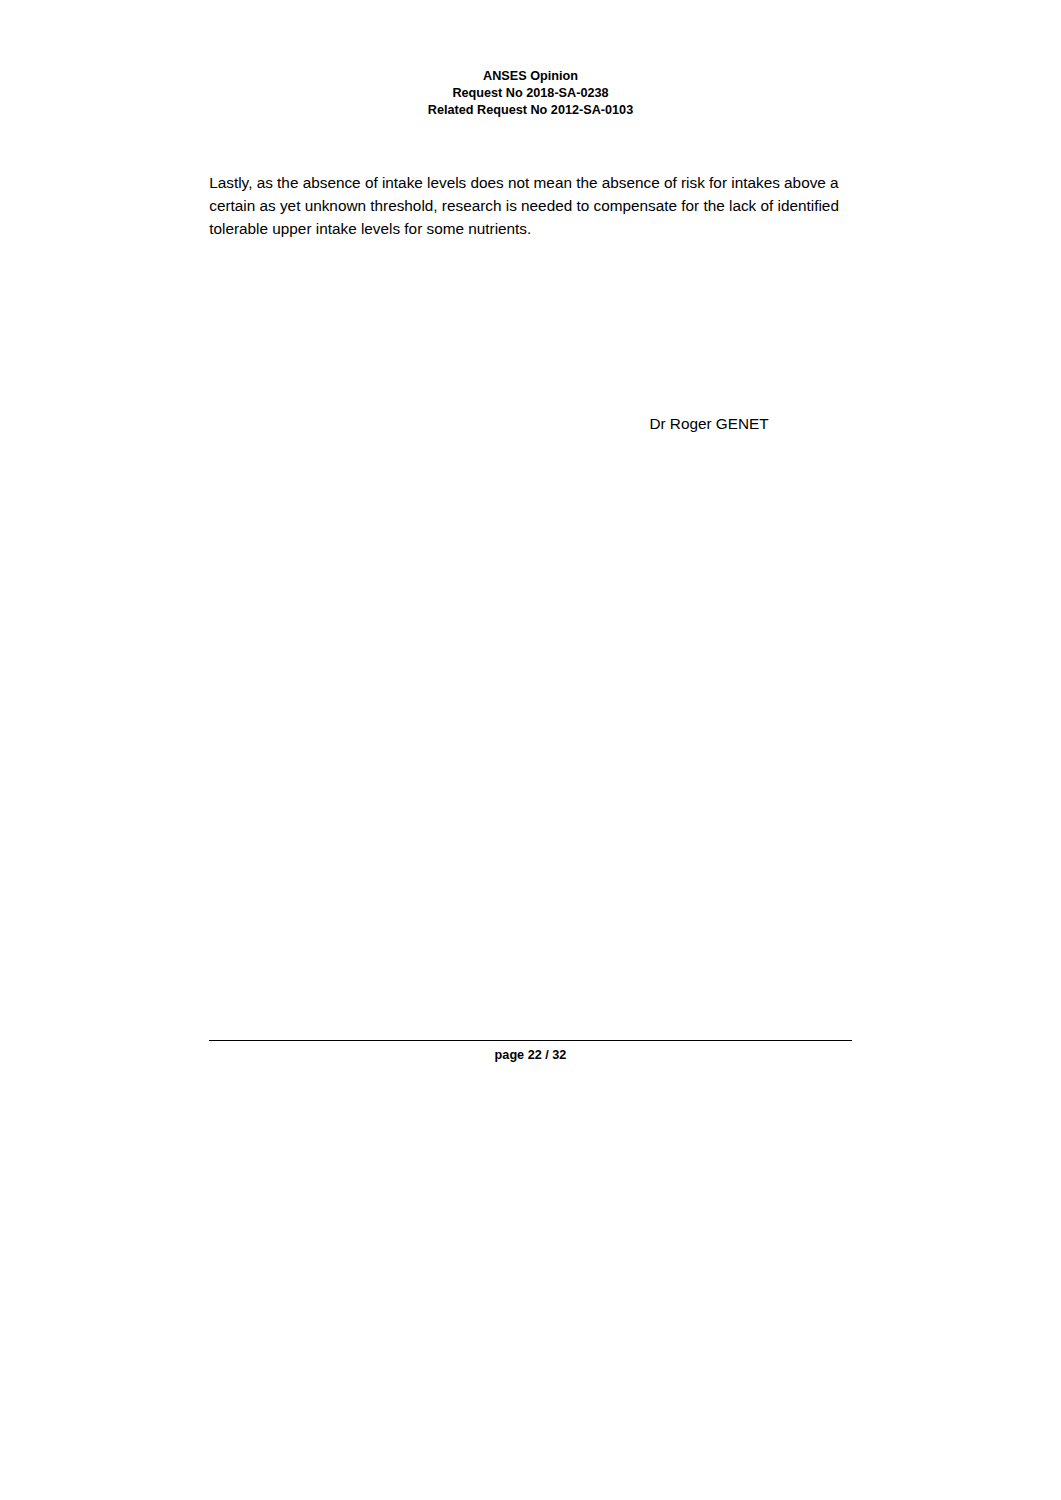ANSES Opinion Request No 2018-SA-0238 Related Request No 2012-SA-0103
Lastly, as the absence of intake levels does not mean the absence of risk for intakes above a certain as yet unknown threshold, research is needed to compensate for the lack of identified tolerable upper intake levels for some nutrients.
Dr Roger GENET
page 22 / 32